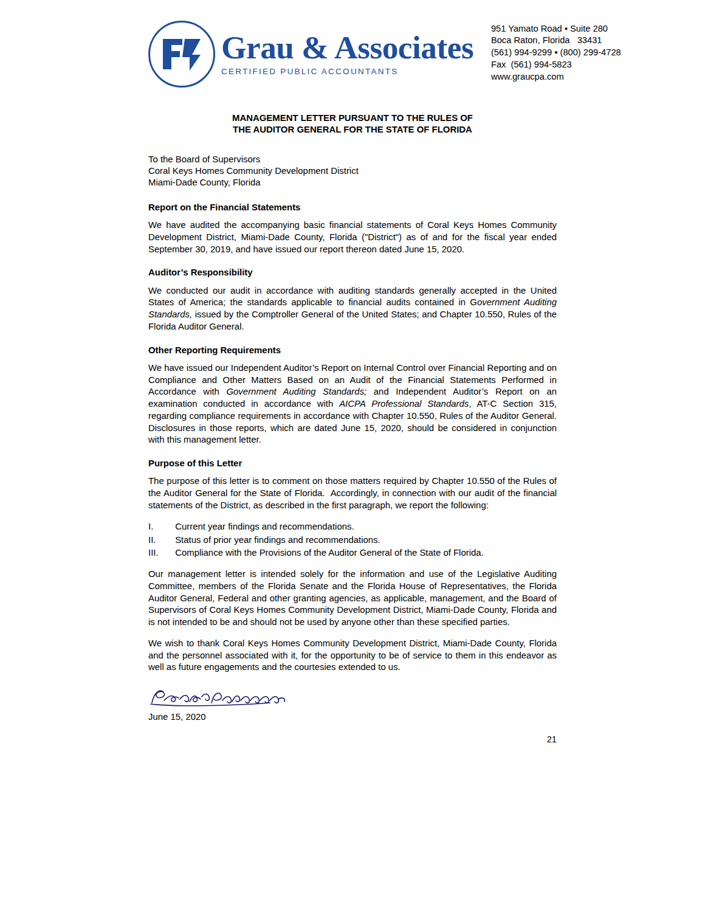Grau & Associates
CERTIFIED PUBLIC ACCOUNTANTS
951 Yamato Road ▪ Suite 280
Boca Raton, Florida 33431
(561) 994-9299 ▪ (800) 299-4728
Fax (561) 994-5823
www.graucpa.com
Management Letter Pursuant to the Rules of the Auditor General for the State of Florida
To the Board of Supervisors
Coral Keys Homes Community Development District
Miami-Dade County, Florida
Report on the Financial Statements
We have audited the accompanying basic financial statements of Coral Keys Homes Community Development District, Miami-Dade County, Florida ("District") as of and for the fiscal year ended September 30, 2019, and have issued our report thereon dated June 15, 2020.
Auditor’s Responsibility
We conducted our audit in accordance with auditing standards generally accepted in the United States of America; the standards applicable to financial audits contained in Government Auditing Standards, issued by the Comptroller General of the United States; and Chapter 10.550, Rules of the Florida Auditor General.
Other Reporting Requirements
We have issued our Independent Auditor’s Report on Internal Control over Financial Reporting and on Compliance and Other Matters Based on an Audit of the Financial Statements Performed in Accordance with Government Auditing Standards; and Independent Auditor’s Report on an examination conducted in accordance with AICPA Professional Standards, AT-C Section 315, regarding compliance requirements in accordance with Chapter 10.550, Rules of the Auditor General. Disclosures in those reports, which are dated June 15, 2020, should be considered in conjunction with this management letter.
Purpose of this Letter
The purpose of this letter is to comment on those matters required by Chapter 10.550 of the Rules of the Auditor General for the State of Florida. Accordingly, in connection with our audit of the financial statements of the District, as described in the first paragraph, we report the following:
I. Current year findings and recommendations.
II. Status of prior year findings and recommendations.
III. Compliance with the Provisions of the Auditor General of the State of Florida.
Our management letter is intended solely for the information and use of the Legislative Auditing Committee, members of the Florida Senate and the Florida House of Representatives, the Florida Auditor General, Federal and other granting agencies, as applicable, management, and the Board of Supervisors of Coral Keys Homes Community Development District, Miami-Dade County, Florida and is not intended to be and should not be used by anyone other than these specified parties.
We wish to thank Coral Keys Homes Community Development District, Miami-Dade County, Florida and the personnel associated with it, for the opportunity to be of service to them in this endeavor as well as future engagements and the courtesies extended to us.
June 15, 2020
21